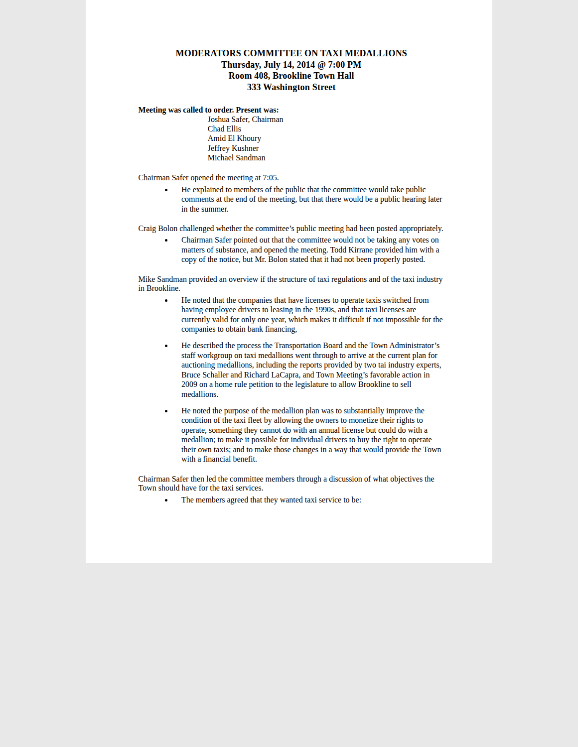MODERATORS COMMITTEE ON TAXI MEDALLIONS Thursday, July 14, 2014 @ 7:00 PM Room 408, Brookline Town Hall 333 Washington Street
Meeting was called to order. Present was:
Joshua Safer, Chairman
Chad Ellis
Amid El Khoury
Jeffrey Kushner
Michael Sandman
Chairman Safer opened the meeting at 7:05.
He explained to members of the public that the committee would take public comments at the end of the meeting, but that there would be a public hearing later in the summer.
Craig Bolon challenged whether the committee’s public meeting had been posted appropriately.
Chairman Safer pointed out that the committee would not be taking any votes on matters of substance, and opened the meeting. Todd Kirrane provided him with a copy of the notice, but Mr. Bolon stated that it had not been properly posted.
Mike Sandman provided an overview if the structure of taxi regulations and of the taxi industry in Brookline.
He noted that the companies that have licenses to operate taxis switched from having employee drivers to leasing in the 1990s, and that taxi licenses are currently valid for only one year, which makes it difficult if not impossible for the companies to obtain bank financing,
He described the process the Transportation Board and the Town Administrator’s staff workgroup on taxi medallions went through to arrive at the current plan for auctioning medallions, including the reports provided by two tai industry experts, Bruce Schaller and Richard LaCapra, and Town Meeting’s favorable action in 2009 on a home rule petition to the legislature to allow Brookline to sell medallions.
He noted the purpose of the medallion plan was to substantially improve the condition of the taxi fleet by allowing the owners to monetize their rights to operate, something they cannot do with an annual license but could do with a medallion; to make it possible for individual drivers to buy the right to operate their own taxis; and to make those changes in a way that would provide the Town with a financial benefit.
Chairman Safer then led the committee members through a discussion of what objectives the Town should have for the taxi services.
The members agreed that they wanted taxi service to be: